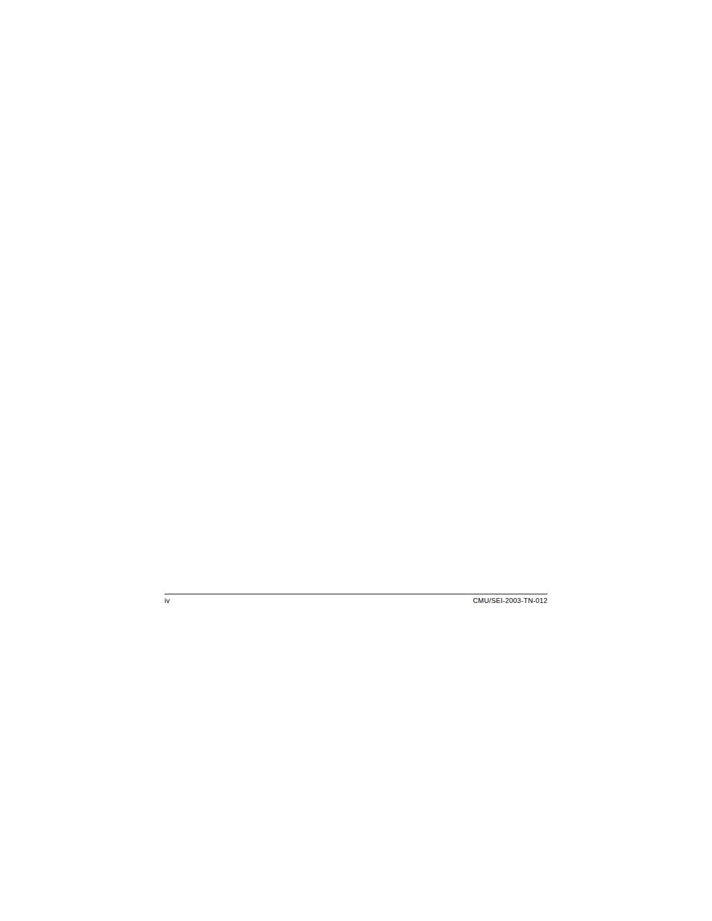iv CMU/SEI-2003-TN-012